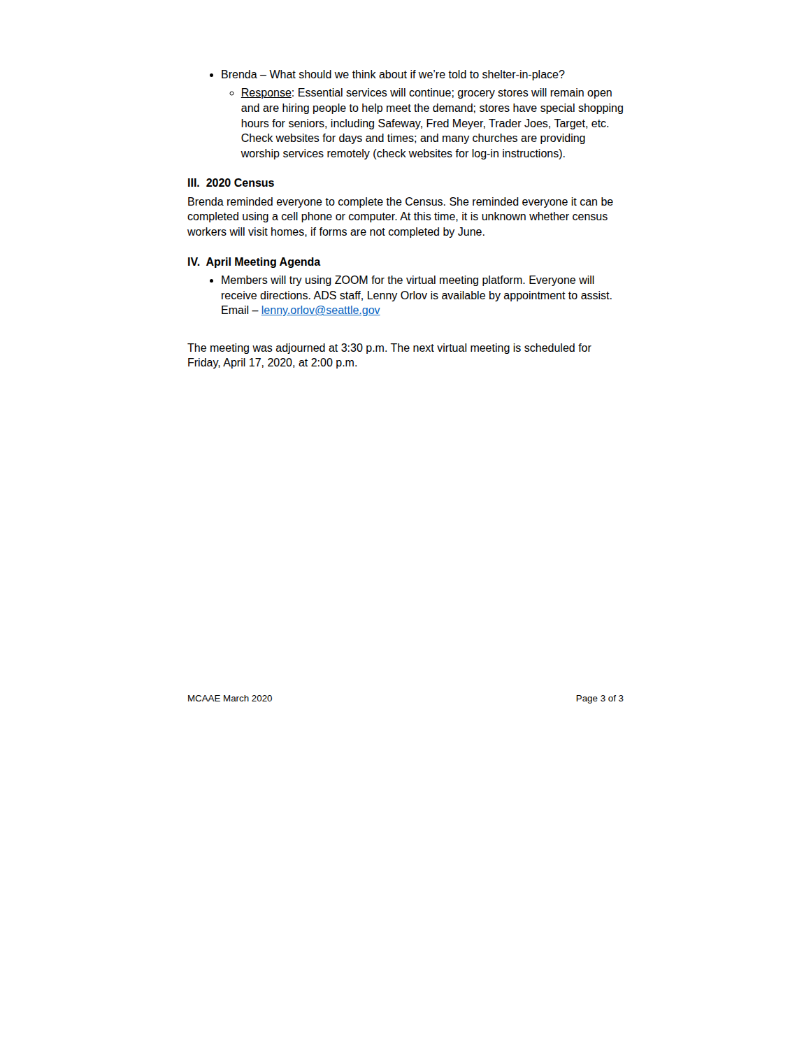Brenda – What should we think about if we’re told to shelter-in-place?
Response: Essential services will continue; grocery stores will remain open and are hiring people to help meet the demand; stores have special shopping hours for seniors, including Safeway, Fred Meyer, Trader Joes, Target, etc. Check websites for days and times; and many churches are providing worship services remotely (check websites for log-in instructions).
III. 2020 Census
Brenda reminded everyone to complete the Census. She reminded everyone it can be completed using a cell phone or computer. At this time, it is unknown whether census workers will visit homes, if forms are not completed by June.
IV. April Meeting Agenda
Members will try using ZOOM for the virtual meeting platform. Everyone will receive directions. ADS staff, Lenny Orlov is available by appointment to assist. Email – lenny.orlov@seattle.gov
The meeting was adjourned at 3:30 p.m. The next virtual meeting is scheduled for Friday, April 17, 2020, at 2:00 p.m.
MCAAE March 2020 Page 3 of 3